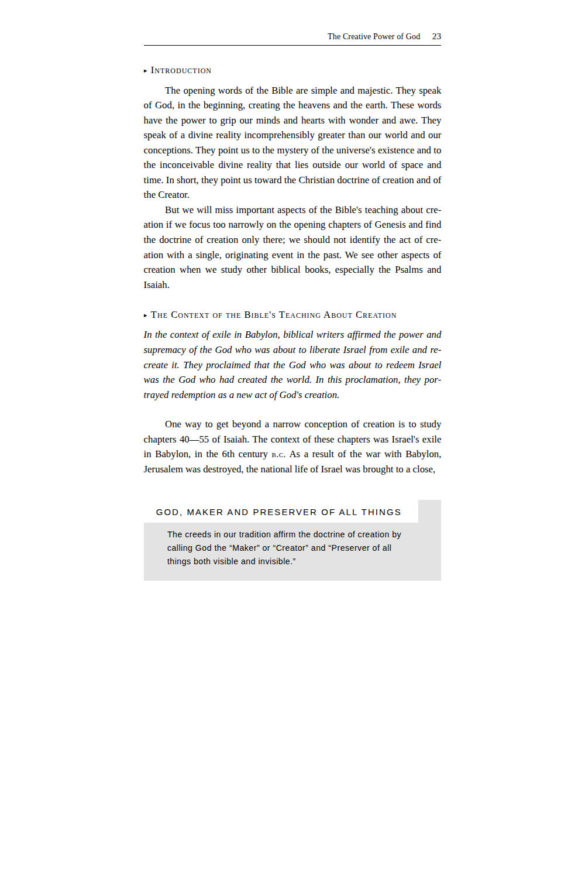The Creative Power of God 23
Introduction
The opening words of the Bible are simple and majestic. They speak of God, in the beginning, creating the heavens and the earth. These words have the power to grip our minds and hearts with wonder and awe. They speak of a divine reality incomprehensibly greater than our world and our conceptions. They point us to the mystery of the universe's existence and to the inconceivable divine reality that lies outside our world of space and time. In short, they point us toward the Christian doctrine of creation and of the Creator.
But we will miss important aspects of the Bible's teaching about creation if we focus too narrowly on the opening chapters of Genesis and find the doctrine of creation only there; we should not identify the act of creation with a single, originating event in the past. We see other aspects of creation when we study other biblical books, especially the Psalms and Isaiah.
The Context of the Bible's Teaching About Creation
In the context of exile in Babylon, biblical writers affirmed the power and supremacy of the God who was about to liberate Israel from exile and re-create it. They proclaimed that the God who was about to redeem Israel was the God who had created the world. In this proclamation, they portrayed redemption as a new act of God's creation.
One way to get beyond a narrow conception of creation is to study chapters 40—55 of Isaiah. The context of these chapters was Israel's exile in Babylon, in the 6th century b.c. As a result of the war with Babylon, Jerusalem was destroyed, the national life of Israel was brought to a close,
GOD, MAKER AND PRESERVER OF ALL THINGS
The creeds in our tradition affirm the doctrine of creation by calling God the “Maker” or “Creator” and “Preserver of all things both visible and invisible.”